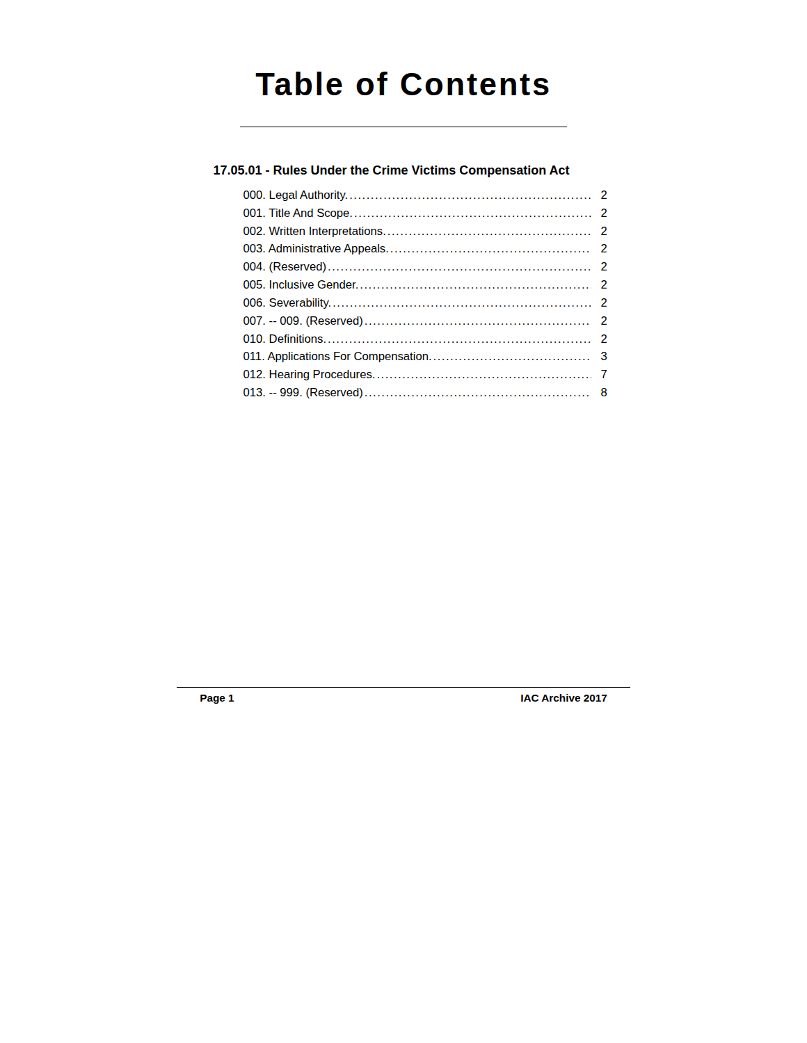Table of Contents
17.05.01 - Rules Under the Crime Victims Compensation Act
000. Legal Authority............................................................................................................ 2
001. Title And Scope............................................................................................................ 2
002. Written Interpretations.................................................................................................... 2
003. Administrative Appeals.................................................................................................. 2
004. (Reserved)................................................................................................................... 2
005. Inclusive Gender........................................................................................................... 2
006. Severability................................................................................................................... 2
007. -- 009. (Reserved)......................................................................................................... 2
010. Definitions..................................................................................................................... 2
011. Applications For Compensation...................................................................................... 3
012. Hearing Procedures...................................................................................................... 7
013. -- 999. (Reserved)......................................................................................................... 8
Page 1 IAC Archive 2017